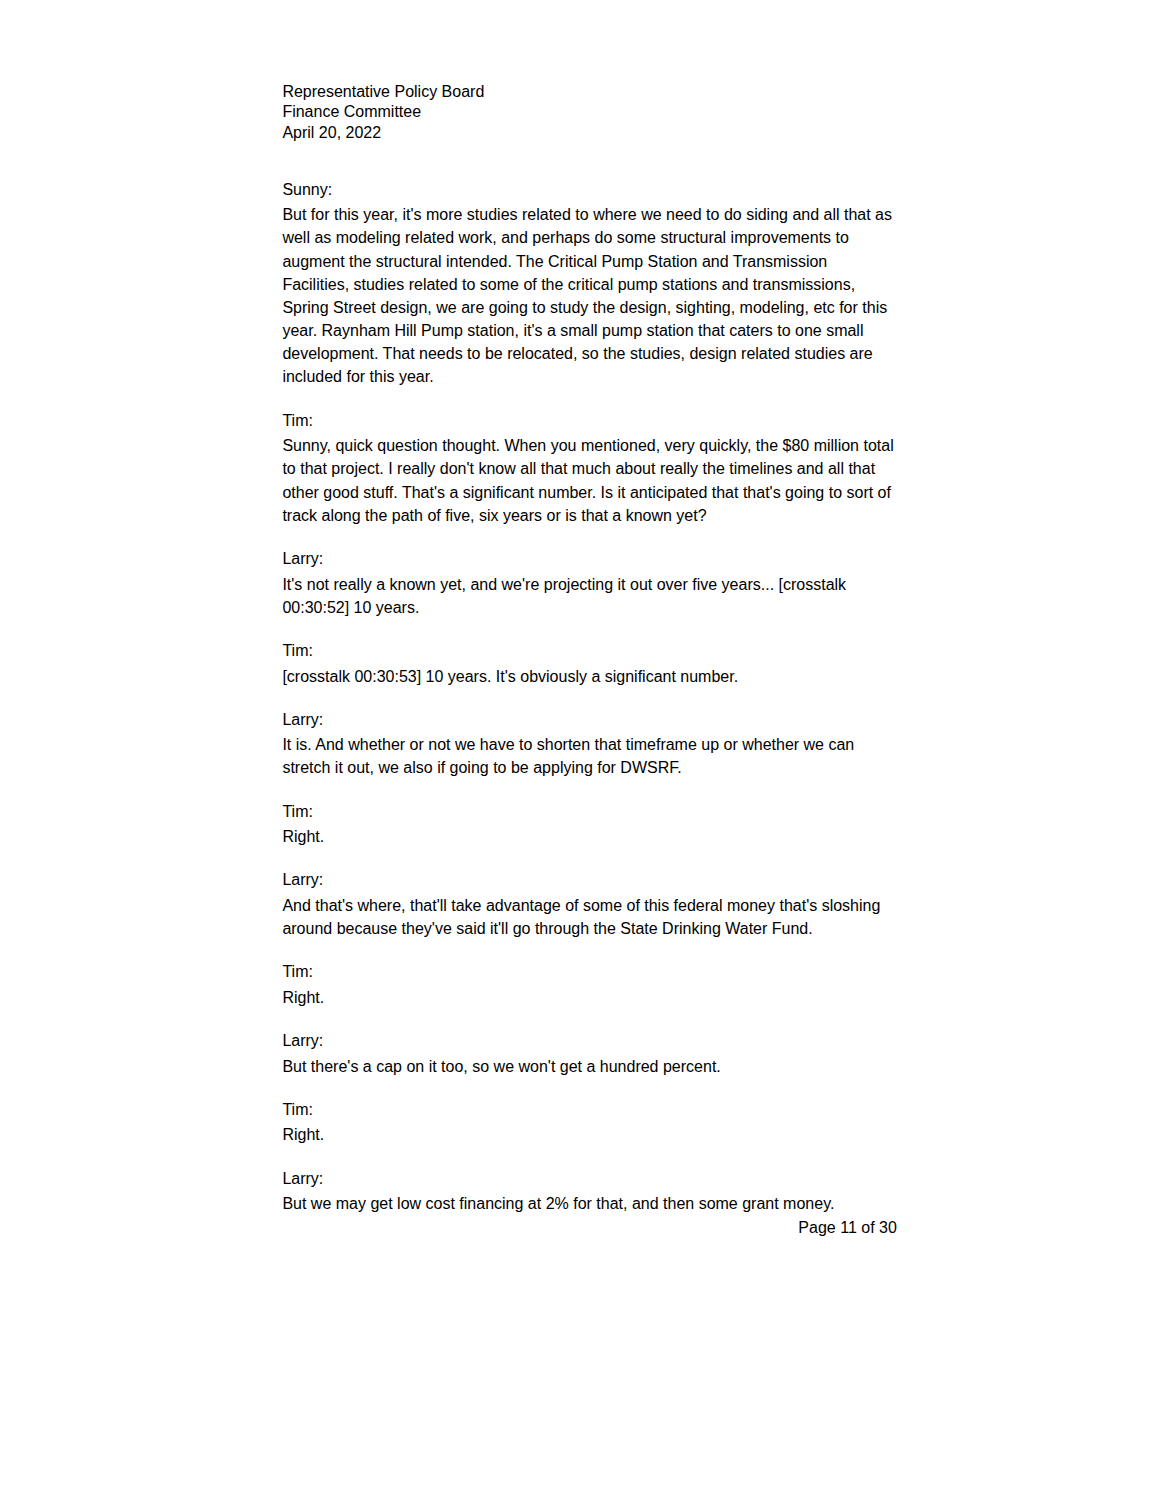Representative Policy Board
Finance Committee
April 20, 2022
Sunny:
But for this year, it's more studies related to where we need to do siding and all that as well as modeling related work, and perhaps do some structural improvements to augment the structural intended. The Critical Pump Station and Transmission Facilities, studies related to some of the critical pump stations and transmissions, Spring Street design, we are going to study the design, sighting, modeling, etc for this year. Raynham Hill Pump station, it's a small pump station that caters to one small development. That needs to be relocated, so the studies, design related studies are included for this year.
Tim:
Sunny, quick question thought. When you mentioned, very quickly, the $80 million total to that project. I really don't know all that much about really the timelines and all that other good stuff. That's a significant number. Is it anticipated that that's going to sort of track along the path of five, six years or is that a known yet?
Larry:
It's not really a known yet, and we're projecting it out over five years... [crosstalk 00:30:52] 10 years.
Tim:
[crosstalk 00:30:53] 10 years. It's obviously a significant number.
Larry:
It is. And whether or not we have to shorten that timeframe up or whether we can stretch it out, we also if going to be applying for DWSRF.
Tim:
Right.
Larry:
And that's where, that'll take advantage of some of this federal money that's sloshing around because they've said it'll go through the State Drinking Water Fund.
Tim:
Right.
Larry:
But there's a cap on it too, so we won't get a hundred percent.
Tim:
Right.
Larry:
But we may get low cost financing at 2% for that, and then some grant money.
Page 11 of 30